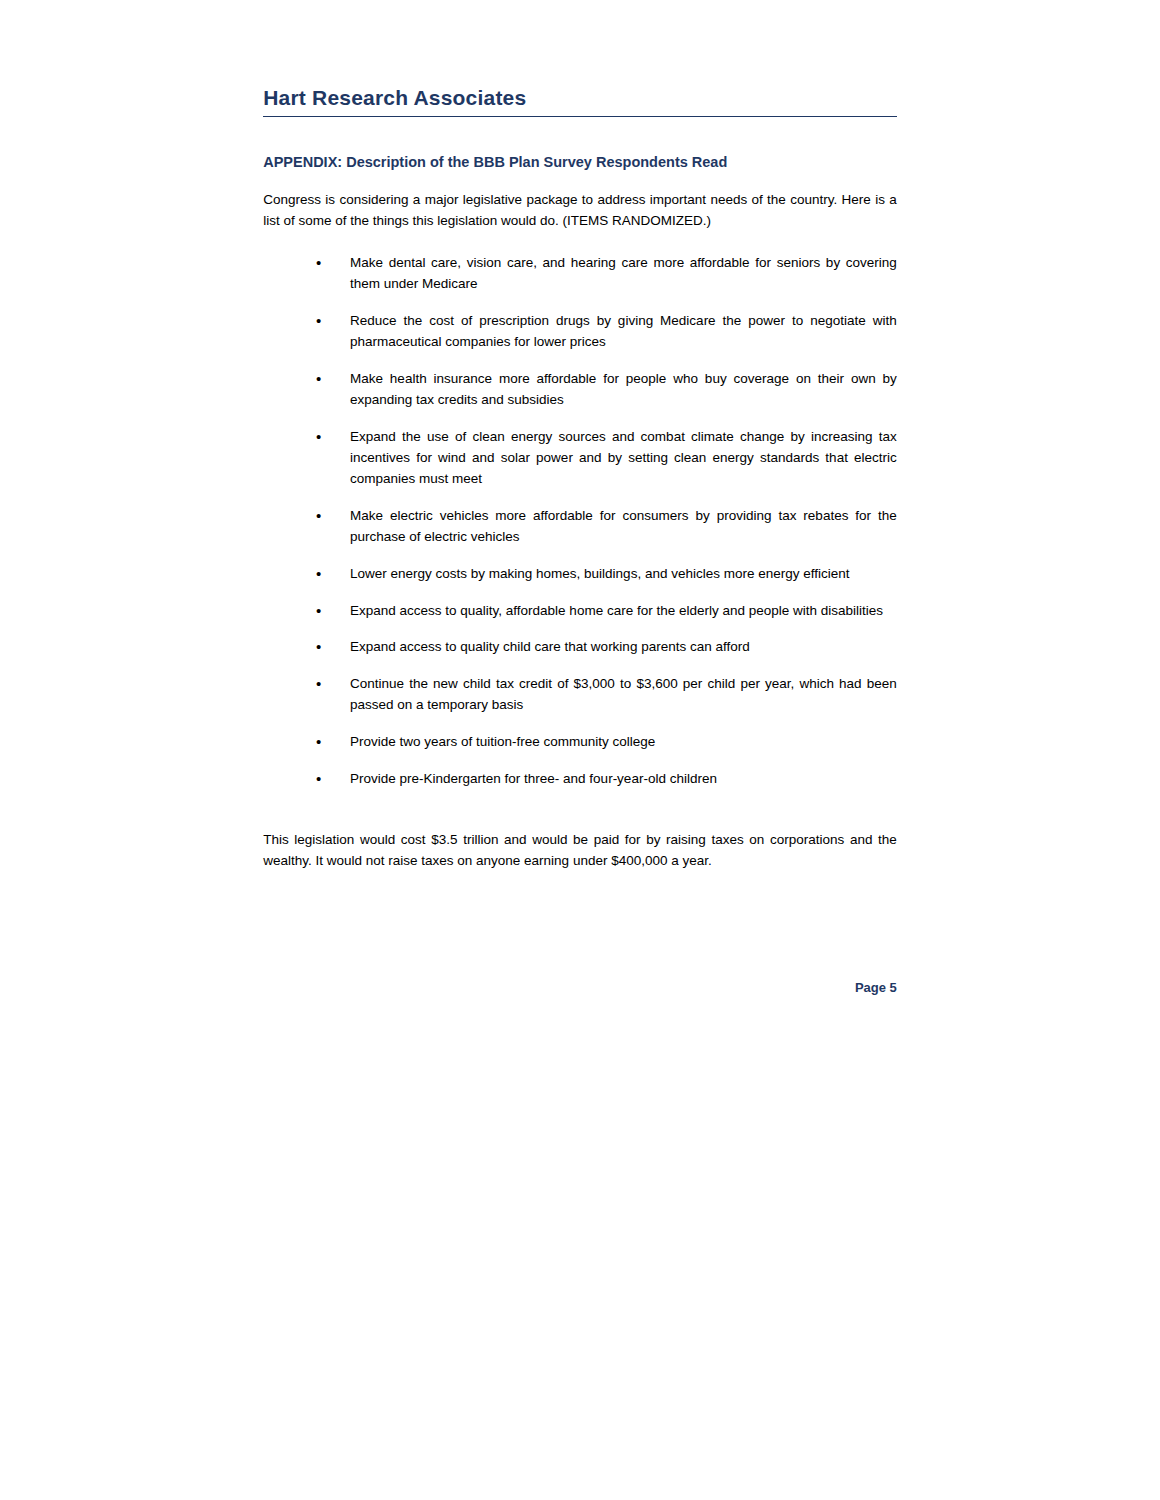Hart Research Associates
APPENDIX: Description of the BBB Plan Survey Respondents Read
Congress is considering a major legislative package to address important needs of the country. Here is a list of some of the things this legislation would do. (ITEMS RANDOMIZED.)
Make dental care, vision care, and hearing care more affordable for seniors by covering them under Medicare
Reduce the cost of prescription drugs by giving Medicare the power to negotiate with pharmaceutical companies for lower prices
Make health insurance more affordable for people who buy coverage on their own by expanding tax credits and subsidies
Expand the use of clean energy sources and combat climate change by increasing tax incentives for wind and solar power and by setting clean energy standards that electric companies must meet
Make electric vehicles more affordable for consumers by providing tax rebates for the purchase of electric vehicles
Lower energy costs by making homes, buildings, and vehicles more energy efficient
Expand access to quality, affordable home care for the elderly and people with disabilities
Expand access to quality child care that working parents can afford
Continue the new child tax credit of $3,000 to $3,600 per child per year, which had been passed on a temporary basis
Provide two years of tuition-free community college
Provide pre-Kindergarten for three- and four-year-old children
This legislation would cost $3.5 trillion and would be paid for by raising taxes on corporations and the wealthy. It would not raise taxes on anyone earning under $400,000 a year.
Page 5